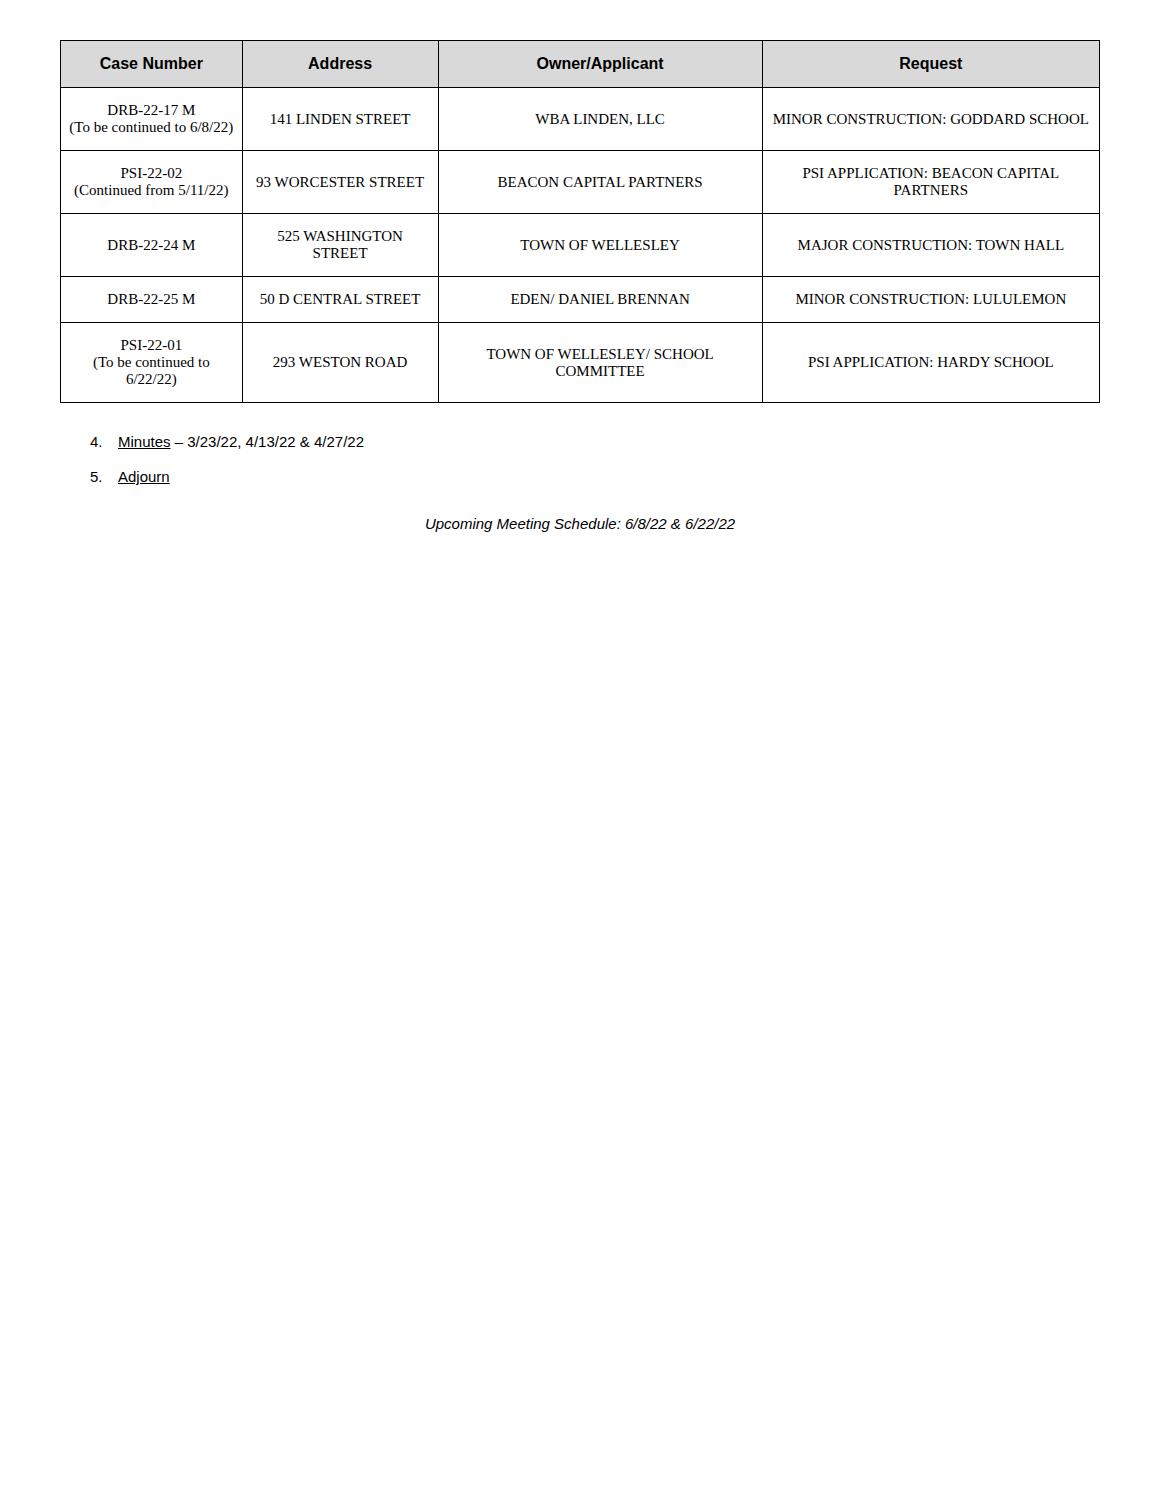| Case Number | Address | Owner/Applicant | Request |
| --- | --- | --- | --- |
| DRB-22-17 M (To be continued to 6/8/22) | 141 LINDEN STREET | WBA LINDEN, LLC | MINOR CONSTRUCTION: GODDARD SCHOOL |
| PSI-22-02 (Continued from 5/11/22) | 93 WORCESTER STREET | BEACON CAPITAL PARTNERS | PSI APPLICATION: BEACON CAPITAL PARTNERS |
| DRB-22-24 M | 525 WASHINGTON STREET | TOWN OF WELLESLEY | MAJOR CONSTRUCTION: TOWN HALL |
| DRB-22-25 M | 50 D CENTRAL STREET | EDEN/ DANIEL BRENNAN | MINOR CONSTRUCTION: LULULEMON |
| PSI-22-01 (To be continued to 6/22/22) | 293 WESTON ROAD | TOWN OF WELLESLEY/ SCHOOL COMMITTEE | PSI APPLICATION: HARDY SCHOOL |
4. Minutes – 3/23/22, 4/13/22 & 4/27/22
5. Adjourn
Upcoming Meeting Schedule: 6/8/22 & 6/22/22